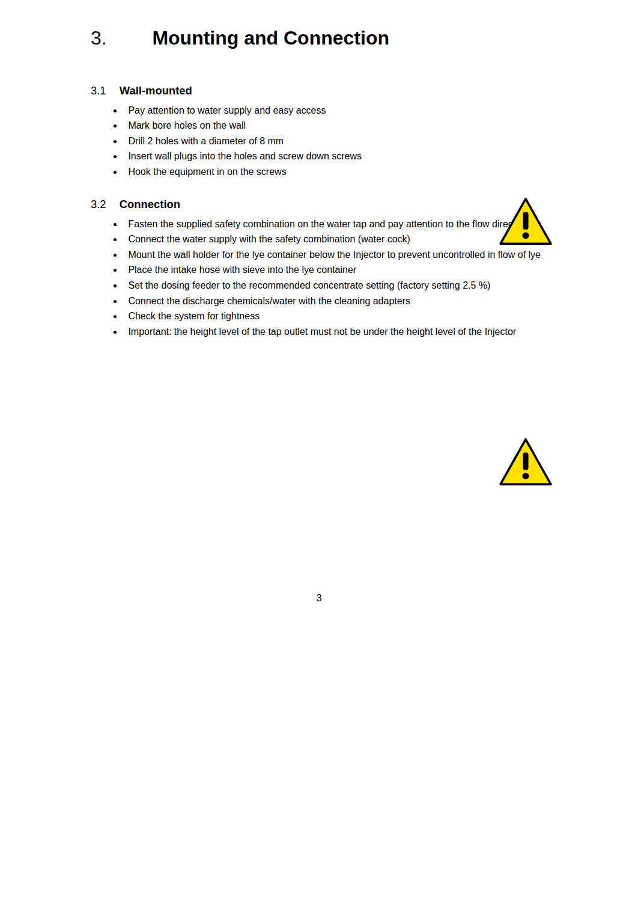3. Mounting and Connection
3.1 Wall-mounted
Pay attention to water supply and easy access
Mark bore holes on the wall
Drill 2 holes with a diameter of 8 mm
Insert wall plugs into the holes and screw down screws
Hook the equipment in on the screws
3.2 Connection
Fasten the supplied safety combination on the water tap and pay attention to the flow direction
Connect the water supply with the safety combination (water cock)
Mount the wall holder for the lye container below the Injector to prevent uncontrolled in flow of lye
Place the intake hose with sieve into the lye container
Set the dosing feeder to the recommended concentrate setting (factory setting 2.5 %)
Connect the discharge chemicals/water with the cleaning adapters
Check the system for tightness
Important: the height level of the tap outlet must not be under the height level of the Injector
3